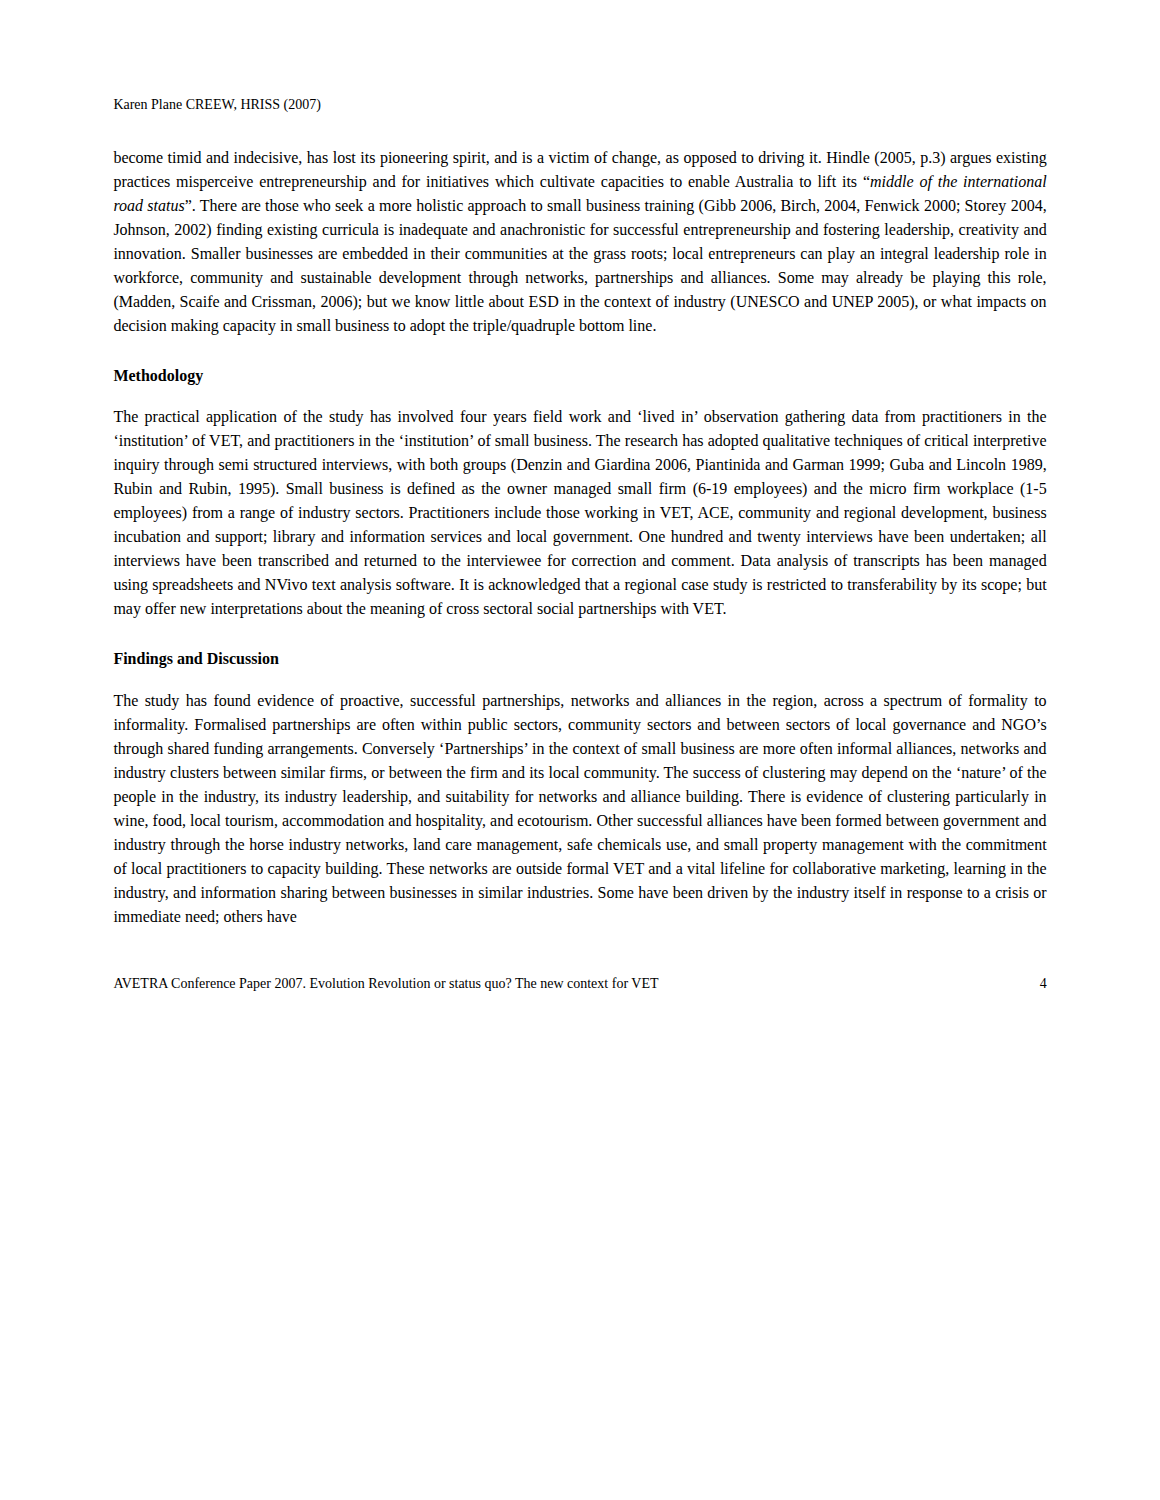Karen Plane CREEW, HRISS (2007)
become timid and indecisive, has lost its pioneering spirit, and is a victim of change, as opposed to driving it. Hindle (2005, p.3) argues existing practices misperceive entrepreneurship and for initiatives which cultivate capacities to enable Australia to lift its “middle of the international road status”. There are those who seek a more holistic approach to small business training (Gibb 2006, Birch, 2004, Fenwick 2000; Storey 2004, Johnson, 2002) finding existing curricula is inadequate and anachronistic for successful entrepreneurship and fostering leadership, creativity and innovation. Smaller businesses are embedded in their communities at the grass roots; local entrepreneurs can play an integral leadership role in workforce, community and sustainable development through networks, partnerships and alliances. Some may already be playing this role, (Madden, Scaife and Crissman, 2006); but we know little about ESD in the context of industry (UNESCO and UNEP 2005), or what impacts on decision making capacity in small business to adopt the triple/quadruple bottom line.
Methodology
The practical application of the study has involved four years field work and ‘lived in’ observation gathering data from practitioners in the ‘institution’ of VET, and practitioners in the ‘institution’ of small business. The research has adopted qualitative techniques of critical interpretive inquiry through semi structured interviews, with both groups (Denzin and Giardina 2006, Piantinida and Garman 1999; Guba and Lincoln 1989, Rubin and Rubin, 1995). Small business is defined as the owner managed small firm (6-19 employees) and the micro firm workplace (1-5 employees) from a range of industry sectors. Practitioners include those working in VET, ACE, community and regional development, business incubation and support; library and information services and local government. One hundred and twenty interviews have been undertaken; all interviews have been transcribed and returned to the interviewee for correction and comment. Data analysis of transcripts has been managed using spreadsheets and NVivo text analysis software. It is acknowledged that a regional case study is restricted to transferability by its scope; but may offer new interpretations about the meaning of cross sectoral social partnerships with VET.
Findings and Discussion
The study has found evidence of proactive, successful partnerships, networks and alliances in the region, across a spectrum of formality to informality. Formalised partnerships are often within public sectors, community sectors and between sectors of local governance and NGO’s through shared funding arrangements. Conversely ‘Partnerships’ in the context of small business are more often informal alliances, networks and industry clusters between similar firms, or between the firm and its local community. The success of clustering may depend on the ‘nature’ of the people in the industry, its industry leadership, and suitability for networks and alliance building. There is evidence of clustering particularly in wine, food, local tourism, accommodation and hospitality, and ecotourism. Other successful alliances have been formed between government and industry through the horse industry networks, land care management, safe chemicals use, and small property management with the commitment of local practitioners to capacity building. These networks are outside formal VET and a vital lifeline for collaborative marketing, learning in the industry, and information sharing between businesses in similar industries. Some have been driven by the industry itself in response to a crisis or immediate need; others have
AVETRA Conference Paper 2007. Evolution Revolution or status quo? The new context for VET 4